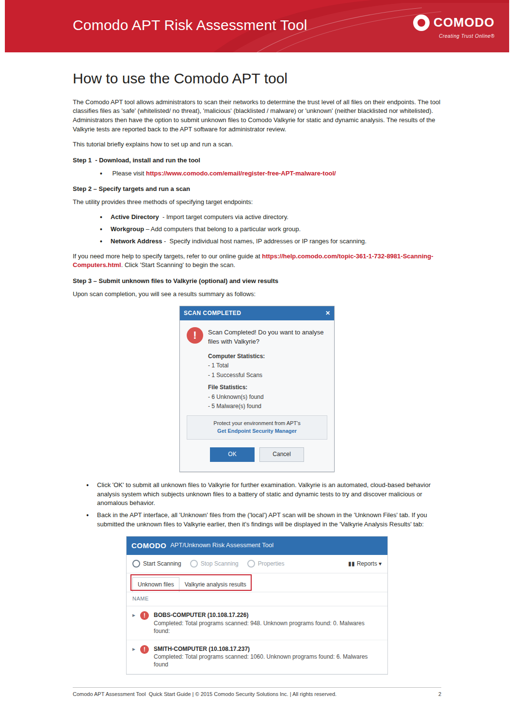Comodo APT Risk Assessment Tool
COMODO Creating Trust Online®
How to use the Comodo APT tool
The Comodo APT tool allows administrators to scan their networks to determine the trust level of all files on their endpoints. The tool classifies files as 'safe' (whitelisted/ no threat), 'malicious' (blacklisted / malware) or 'unknown' (neither blacklisted nor whitelisted). Administrators then have the option to submit unknown files to Comodo Valkyrie for static and dynamic analysis. The results of the Valkyrie tests are reported back to the APT software for administrator review.
This tutorial briefly explains how to set up and run a scan.
Step 1 - Download, install and run the tool
Please visit https://www.comodo.com/email/register-free-APT-malware-tool/
Step 2 – Specify targets and run a scan
The utility provides three methods of specifying target endpoints:
Active Directory - Import target computers via active directory.
Workgroup – Add computers that belong to a particular work group.
Network Address - Specify individual host names, IP addresses or IP ranges for scanning.
If you need more help to specify targets, refer to our online guide at https://help.comodo.com/topic-361-1-732-8981-Scanning-Computers.html. Click 'Start Scanning' to begin the scan.
Step 3 – Submit unknown files to Valkyrie (optional) and view results
Upon scan completion, you will see a results summary as follows:
SCAN COMPLETED✕
!
Scan Completed! Do you want to analyse files with Valkyrie?
Computer Statistics:
- 1 Total
- 1 Successful Scans
File Statistics:
- 6 Unknown(s) found
- 5 Malware(s) found
Protect your environment from APT's
Get Endpoint Security Manager
OK
Cancel
Click 'OK' to submit all unknown files to Valkyrie for further examination. Valkyrie is an automated, cloud-based behavior analysis system which subjects unknown files to a battery of static and dynamic tests to try and discover malicious or anomalous behavior.
Back in the APT interface, all 'Unknown' files from the ('local') APT scan will be shown in the 'Unknown Files' tab. If you submitted the unknown files to Valkyrie earlier, then it's findings will be displayed in the 'Valkyrie Analysis Results' tab:
COMODO APT/Unknown Risk Assessment Tool
Start Scanning Stop Scanning Properties ▮▮ Reports ▾
Unknown files
Valkyrie analysis results
NAME
▸ !
BOBS-COMPUTER (10.108.17.226)
Completed: Total programs scanned: 948. Unknown programs found: 0. Malwares found:
▸ !
SMITH-COMPUTER (10.108.17.237)
Completed: Total programs scanned: 1060. Unknown programs found: 6. Malwares found
Comodo APT Assessment Tool Quick Start Guide | © 2015 Comodo Security Solutions Inc. | All rights reserved.
2